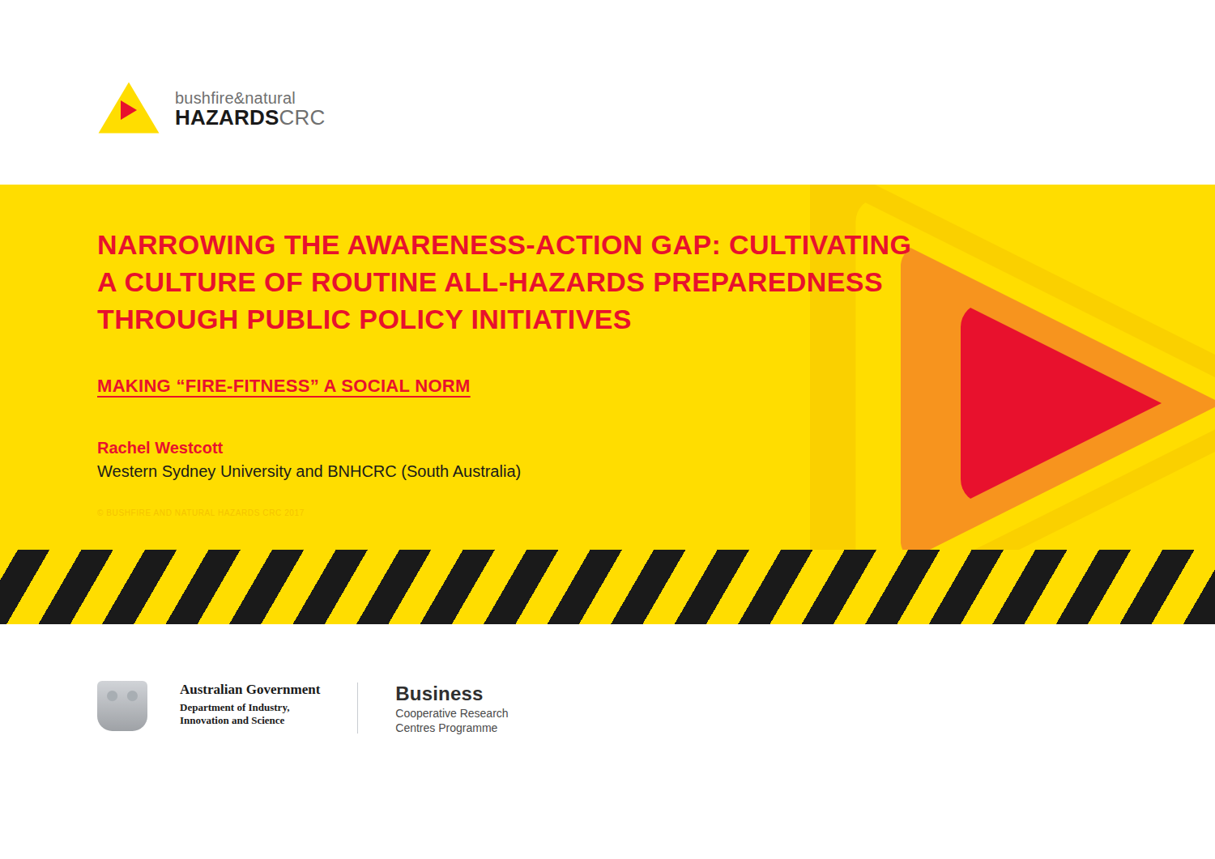bushfire&natural
HAZARDS CRC
Narrowing the awareness-action gap: cultivating a culture of routine all-hazards preparedness through public policy initiatives
Making “fire-fitness” a social norm
Rachel Westcott
Western Sydney University and BNHCRC (South Australia)
© Bushfire and Natural Hazards CRC 2017
Australian Government
Department of Industry,
Innovation and Science
Business
Cooperative Research
Centres Programme